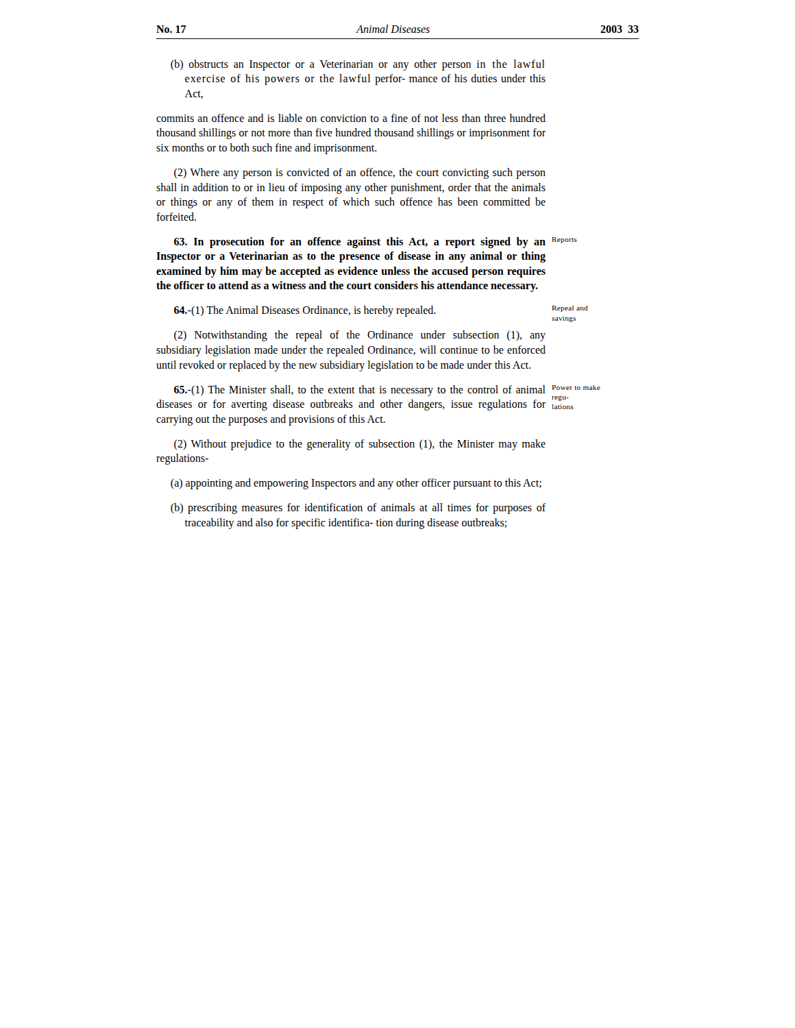No. 17
Animal Diseases
2003 33
(b) obstructs an Inspector or a Veterinarian or any other person in the lawful exercise of his powers or the lawful perfor- mance of his duties under this Act,
commits an offence and is liable on conviction to a fine of not less than three hundred thousand shillings or not more than five hundred thousand shillings or imprisonment for six months or to both such fine and imprisonment.
(2) Where any person is convicted of an offence, the court convicting such person shall in addition to or in lieu of imposing any other punishment, order that the animals or things or any of them in respect of which such offence has been committed be forfeited.
Reports
63. In prosecution for an offence against this Act, a report signed by an Inspector or a Veterinarian as to the presence of disease in any animal or thing examined by him may be accepted as evidence unless the accused person requires the officer to attend as a witness and the court considers his attendance necessary.
Repeal and savings
64.-(1) The Animal Diseases Ordinance, is hereby repealed.
(2) Notwithstanding the repeal of the Ordinance under subsection (1), any subsidiary legislation made under the repealed Ordinance, will continue to be enforced until revoked or replaced by the new subsidiary legislation to be made under this Act.
Power to make regu-
lations
65.-(1) The Minister shall, to the extent that is necessary to the control of animal diseases or for averting disease outbreaks and other dangers, issue regulations for carrying out the purposes and provisions of this Act.
(2) Without prejudice to the generality of subsection (1), the Minister may make regulations-
(a) appointing and empowering Inspectors and any other officer pursuant to this Act;
(b) prescribing measures for identification of animals at all times for purposes of traceability and also for specific identifica- tion during disease outbreaks;